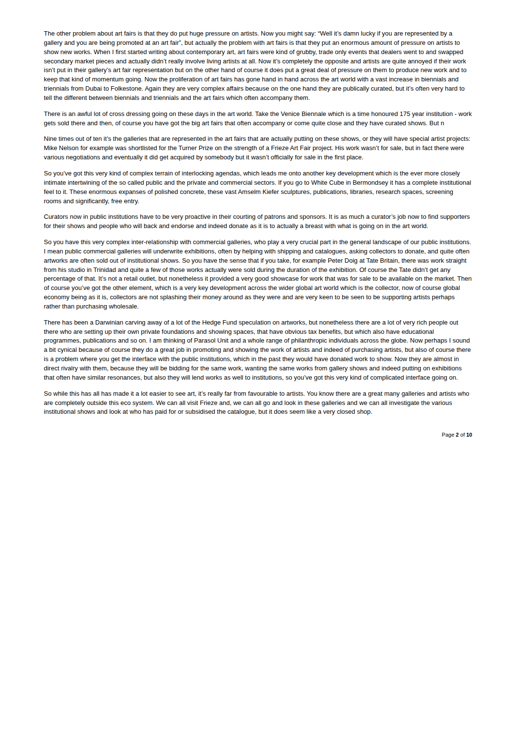The other problem about art fairs is that they do put huge pressure on artists. Now you might say: “Well it’s damn lucky if you are represented by a gallery and you are being promoted at an art fair”, but actually the problem with art fairs is that they put an enormous amount of pressure on artists to show new works. When I first started writing about contemporary art, art fairs were kind of grubby, trade only events that dealers went to and swapped secondary market pieces and actually didn’t really involve living artists at all. Now it’s completely the opposite and artists are quite annoyed if their work isn’t put in their gallery’s art fair representation but on the other hand of course it does put a great deal of pressure on them to produce new work and to keep that kind of momentum going. Now the proliferation of art fairs has gone hand in hand across the art world with a vast increase in biennials and triennials from Dubai to Folkestone. Again they are very complex affairs because on the one hand they are publically curated, but it’s often very hard to tell the different between biennials and triennials and the art fairs which often accompany them.
There is an awful lot of cross dressing going on these days in the art world. Take the Venice Biennale which is a time honoured 175 year institution - work gets sold there and then, of course you have got the big art fairs that often accompany or come quite close and they have curated shows. But n
Nine times out of ten it’s the galleries that are represented in the art fairs that are actually putting on these shows, or they will have special artist projects: Mike Nelson for example was shortlisted for the Turner Prize on the strength of a Frieze Art Fair project. His work wasn’t for sale, but in fact there were various negotiations and eventually it did get acquired by somebody but it wasn’t officially for sale in the first place.
So you’ve got this very kind of complex terrain of interlocking agendas, which leads me onto another key development which is the ever more closely intimate intertwining of the so called public and the private and commercial sectors. If you go to White Cube in Bermondsey it has a complete institutional feel to it. These enormous expanses of polished concrete, these vast Amselm Kiefer sculptures, publications, libraries, research spaces, screening rooms and significantly, free entry.
Curators now in public institutions have to be very proactive in their courting of patrons and sponsors. It is as much a curator’s job now to find supporters for their shows and people who will back and endorse and indeed donate as it is to actually a breast with what is going on in the art world.
So you have this very complex inter-relationship with commercial galleries, who play a very crucial part in the general landscape of our public institutions. I mean public commercial galleries will underwrite exhibitions, often by helping with shipping and catalogues, asking collectors to donate, and quite often artworks are often sold out of institutional shows. So you have the sense that if you take, for example Peter Doig at Tate Britain, there was work straight from his studio in Trinidad and quite a few of those works actually were sold during the duration of the exhibition. Of course the Tate didn’t get any percentage of that. It’s not a retail outlet, but nonetheless it provided a very good showcase for work that was for sale to be available on the market. Then of course you’ve got the other element, which is a very key development across the wider global art world which is the collector, now of course global economy being as it is, collectors are not splashing their money around as they were and are very keen to be seen to be supporting artists perhaps rather than purchasing wholesale.
There has been a Darwinian carving away of a lot of the Hedge Fund speculation on artworks, but nonetheless there are a lot of very rich people out there who are setting up their own private foundations and showing spaces, that have obvious tax benefits, but which also have educational programmes, publications and so on. I am thinking of Parasol Unit and a whole range of philanthropic individuals across the globe. Now perhaps I sound a bit cynical because of course they do a great job in promoting and showing the work of artists and indeed of purchasing artists, but also of course there is a problem where you get the interface with the public institutions, which in the past they would have donated work to show. Now they are almost in direct rivalry with them, because they will be bidding for the same work, wanting the same works from gallery shows and indeed putting on exhibitions that often have similar resonances, but also they will lend works as well to institutions, so you’ve got this very kind of complicated interface going on.
So while this has all has made it a lot easier to see art, it’s really far from favourable to artists. You know there are a great many galleries and artists who are completely outside this eco system. We can all visit Frieze and, we can all go and look in these galleries and we can all investigate the various institutional shows and look at who has paid for or subsidised the catalogue, but it does seem like a very closed shop.
Page 2 of 10